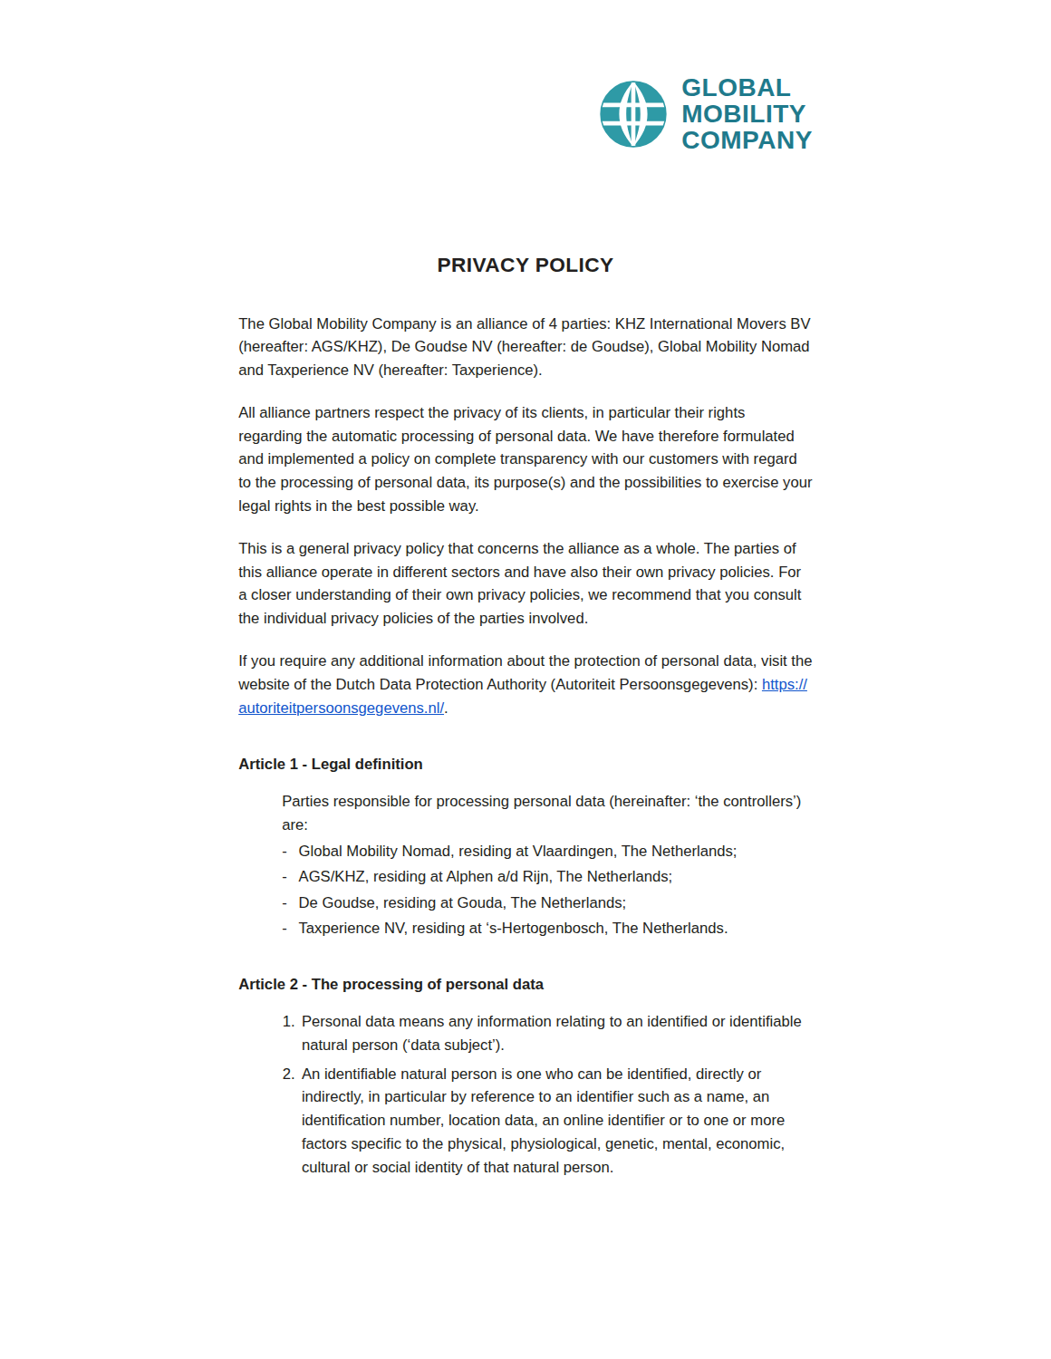Global Mobility Company
PRIVACY POLICY
The Global Mobility Company is an alliance of 4 parties: KHZ International Movers BV (hereafter: AGS/KHZ), De Goudse NV (hereafter: de Goudse), Global Mobility Nomad and Taxperience NV (hereafter: Taxperience).
All alliance partners respect the privacy of its clients, in particular their rights regarding the automatic processing of personal data. We have therefore formulated and implemented a policy on complete transparency with our customers with regard to the processing of personal data, its purpose(s) and the possibilities to exercise your legal rights in the best possible way.
This is a general privacy policy that concerns the alliance as a whole. The parties of this alliance operate in different sectors and have also their own privacy policies. For a closer understanding of their own privacy policies, we recommend that you consult the individual privacy policies of the parties involved.
If you require any additional information about the protection of personal data, visit the website of the Dutch Data Protection Authority (Autoriteit Persoonsgegevens): https://autoriteitpersoonsgegevens.nl/.
Article 1 - Legal definition
Parties responsible for processing personal data (hereinafter: ‘the controllers’) are:
Global Mobility Nomad, residing at Vlaardingen, The Netherlands;
AGS/KHZ, residing at Alphen a/d Rijn, The Netherlands;
De Goudse, residing at Gouda, The Netherlands;
Taxperience NV, residing at ‘s-Hertogenbosch, The Netherlands.
Article 2 - The processing of personal data
Personal data means any information relating to an identified or identifiable natural person (‘data subject’).
An identifiable natural person is one who can be identified, directly or indirectly, in particular by reference to an identifier such as a name, an identification number, location data, an online identifier or to one or more factors specific to the physical, physiological, genetic, mental, economic, cultural or social identity of that natural person.